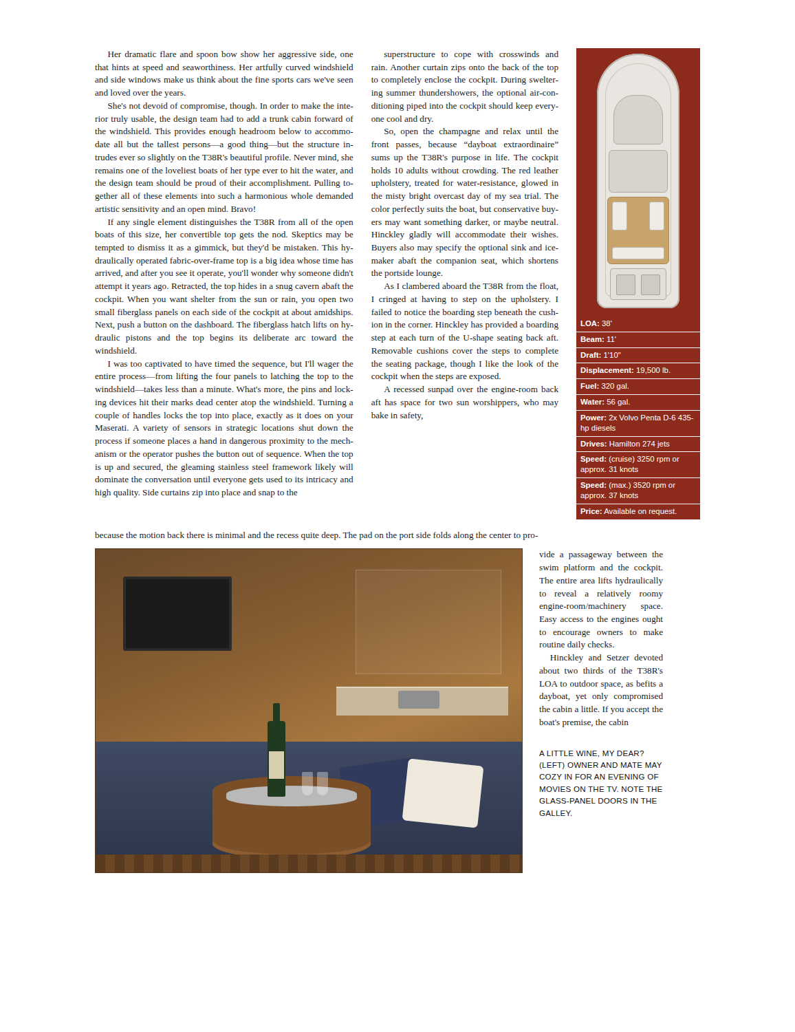Her dramatic flare and spoon bow show her aggressive side, one that hints at speed and seaworthiness. Her artfully curved windshield and side windows make us think about the fine sports cars we've seen and loved over the years.
She's not devoid of compromise, though. In order to make the interior truly usable, the design team had to add a trunk cabin forward of the windshield. This provides enough headroom below to accommodate all but the tallest persons—a good thing—but the structure intrudes ever so slightly on the T38R's beautiful profile. Never mind, she remains one of the loveliest boats of her type ever to hit the water, and the design team should be proud of their accomplishment. Pulling together all of these elements into such a harmonious whole demanded artistic sensitivity and an open mind. Bravo!
If any single element distinguishes the T38R from all of the open boats of this size, her convertible top gets the nod. Skeptics may be tempted to dismiss it as a gimmick, but they'd be mistaken. This hydraulically operated fabric-over-frame top is a big idea whose time has arrived, and after you see it operate, you'll wonder why someone didn't attempt it years ago. Retracted, the top hides in a snug cavern abaft the cockpit. When you want shelter from the sun or rain, you open two small fiberglass panels on each side of the cockpit at about amidships. Next, push a button on the dashboard. The fiberglass hatch lifts on hydraulic pistons and the top begins its deliberate arc toward the windshield.
I was too captivated to have timed the sequence, but I'll wager the entire process—from lifting the four panels to latching the top to the windshield—takes less than a minute. What's more, the pins and locking devices hit their marks dead center atop the windshield. Turning a couple of handles locks the top into place, exactly as it does on your Maserati. A variety of sensors in strategic locations shut down the process if someone places a hand in dangerous proximity to the mechanism or the operator pushes the button out of sequence. When the top is up and secured, the gleaming stainless steel framework likely will dominate the conversation until everyone gets used to its intricacy and high quality. Side curtains zip into place and snap to the
superstructure to cope with crosswinds and rain. Another curtain zips onto the back of the top to completely enclose the cockpit. During sweltering summer thundershowers, the optional air-conditioning piped into the cockpit should keep everyone cool and dry.
So, open the champagne and relax until the front passes, because “dayboat extraordinaire” sums up the T38R's purpose in life. The cockpit holds 10 adults without crowding. The red leather upholstery, treated for water-resistance, glowed in the misty bright overcast day of my sea trial. The color perfectly suits the boat, but conservative buyers may want something darker, or maybe neutral. Hinckley gladly will accommodate their wishes. Buyers also may specify the optional sink and icemaker abaft the companion seat, which shortens the portside lounge.
As I clambered aboard the T38R from the float, I cringed at having to step on the upholstery. I failed to notice the boarding step beneath the cushion in the corner. Hinckley has provided a boarding step at each turn of the U-shape seating back aft. Removable cushions cover the steps to complete the seating package, though I like the look of the cockpit when the steps are exposed.
A recessed sunpad over the engine-room back aft has space for two sun worshippers, who may bake in safety,
| LOA: 38' |
| Beam: 11' |
| Draft: 1'10" |
| Displacement: 19,500 lb. |
| Fuel: 320 gal. |
| Water: 56 gal. |
| Power: 2x Volvo Penta D-6 435-hp diesels |
| Drives: Hamilton 274 jets |
| Speed: (cruise) 3250 rpm or approx. 31 knots |
| Speed: (max.) 3520 rpm or approx. 37 knots |
| Price: Available on request. |
because the motion back there is minimal and the recess quite deep. The pad on the port side folds along the center to pro-
vide a passageway between the swim platform and the cockpit. The entire area lifts hydraulically to reveal a relatively roomy engine-room/machinery space. Easy access to the engines ought to encourage owners to make routine daily checks.
Hinckley and Setzer devoted about two thirds of the T38R's LOA to outdoor space, as befits a dayboat, yet only compromised the cabin a little. If you accept the boat's premise, the cabin
A little wine, my dear?
(Left) Owner and mate may cozy in for an evening of movies on the TV. Note the glass-panel doors in the galley.